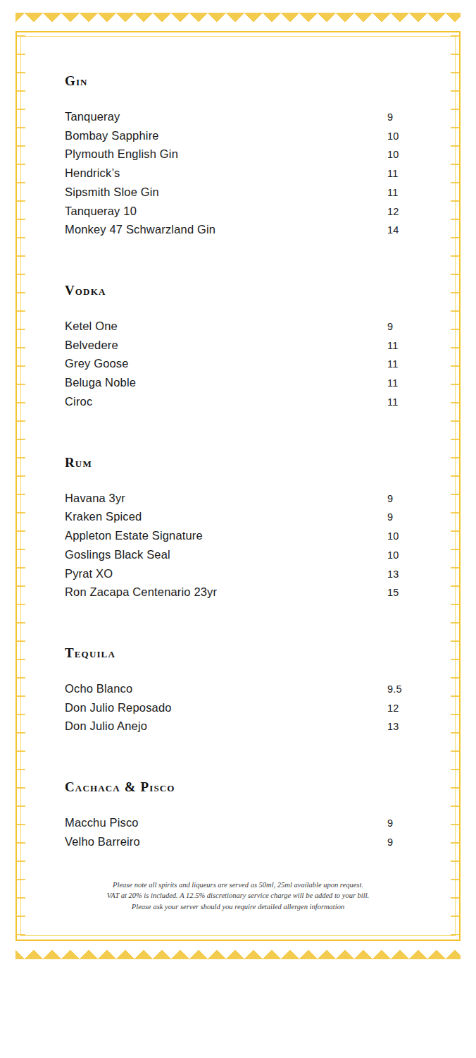Gin
Tanqueray 9
Bombay Sapphire 10
Plymouth English Gin 10
Hendrick’s 11
Sipsmith Sloe Gin 11
Tanqueray 10 12
Monkey 47 Schwarzland Gin 14
Vodka
Ketel One 9
Belvedere 11
Grey Goose 11
Beluga Noble 11
Ciroc 11
Rum
Havana 3yr 9
Kraken Spiced 9
Appleton Estate Signature 10
Goslings Black Seal 10
Pyrat XO 13
Ron Zacapa Centenario 23yr 15
Tequila
Ocho Blanco 9.5
Don Julio Reposado 12
Don Julio Anejo 13
Cachaca & Pisco
Macchu Pisco 9
Velho Barreiro 9
Please note all spirits and liqueurs are served as 50ml, 25ml available upon request.
VAT at 20% is included. A 12.5% discretionary service charge will be added to your bill.
Please ask your server should you require detailed allergen information